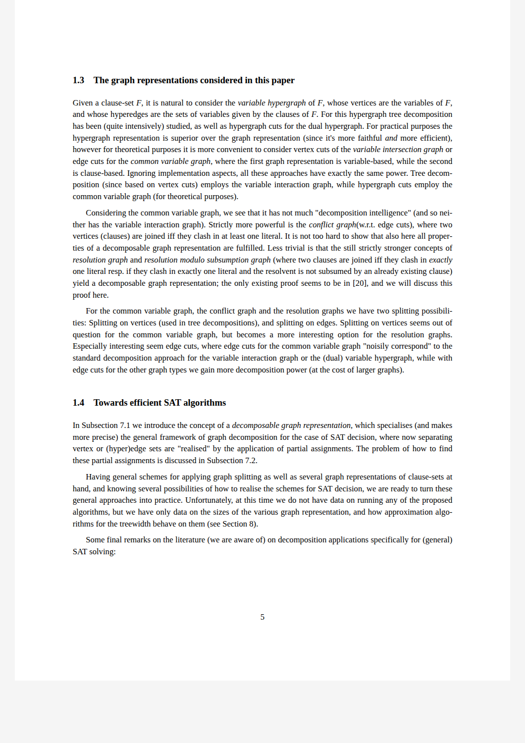1.3 The graph representations considered in this paper
Given a clause-set F, it is natural to consider the variable hypergraph of F, whose vertices are the variables of F, and whose hyperedges are the sets of variables given by the clauses of F. For this hypergraph tree decomposition has been (quite intensively) studied, as well as hypergraph cuts for the dual hypergraph. For practical purposes the hypergraph representation is superior over the graph representation (since it's more faithful and more efficient), however for theoretical purposes it is more convenient to consider vertex cuts of the variable intersection graph or edge cuts for the common variable graph, where the first graph representation is variable-based, while the second is clause-based. Ignoring implementation aspects, all these approaches have exactly the same power. Tree decomposition (since based on vertex cuts) employs the variable interaction graph, while hypergraph cuts employ the common variable graph (for theoretical purposes).
Considering the common variable graph, we see that it has not much "decomposition intelligence" (and so neither has the variable interaction graph). Strictly more powerful is the conflict graph(w.r.t. edge cuts), where two vertices (clauses) are joined iff they clash in at least one literal. It is not too hard to show that also here all properties of a decomposable graph representation are fulfilled. Less trivial is that the still strictly stronger concepts of resolution graph and resolution modulo subsumption graph (where two clauses are joined iff they clash in exactly one literal resp. if they clash in exactly one literal and the resolvent is not subsumed by an already existing clause) yield a decomposable graph representation; the only existing proof seems to be in [20], and we will discuss this proof here.
For the common variable graph, the conflict graph and the resolution graphs we have two splitting possibilities: Splitting on vertices (used in tree decompositions), and splitting on edges. Splitting on vertices seems out of question for the common variable graph, but becomes a more interesting option for the resolution graphs. Especially interesting seem edge cuts, where edge cuts for the common variable graph "noisily correspond" to the standard decomposition approach for the variable interaction graph or the (dual) variable hypergraph, while with edge cuts for the other graph types we gain more decomposition power (at the cost of larger graphs).
1.4 Towards efficient SAT algorithms
In Subsection 7.1 we introduce the concept of a decomposable graph representation, which specialises (and makes more precise) the general framework of graph decomposition for the case of SAT decision, where now separating vertex or (hyper)edge sets are "realised" by the application of partial assignments. The problem of how to find these partial assignments is discussed in Subsection 7.2.
Having general schemes for applying graph splitting as well as several graph representations of clause-sets at hand, and knowing several possibilities of how to realise the schemes for SAT decision, we are ready to turn these general approaches into practice. Unfortunately, at this time we do not have data on running any of the proposed algorithms, but we have only data on the sizes of the various graph representation, and how approximation algorithms for the treewidth behave on them (see Section 8).
Some final remarks on the literature (we are aware of) on decomposition applications specifically for (general) SAT solving:
5